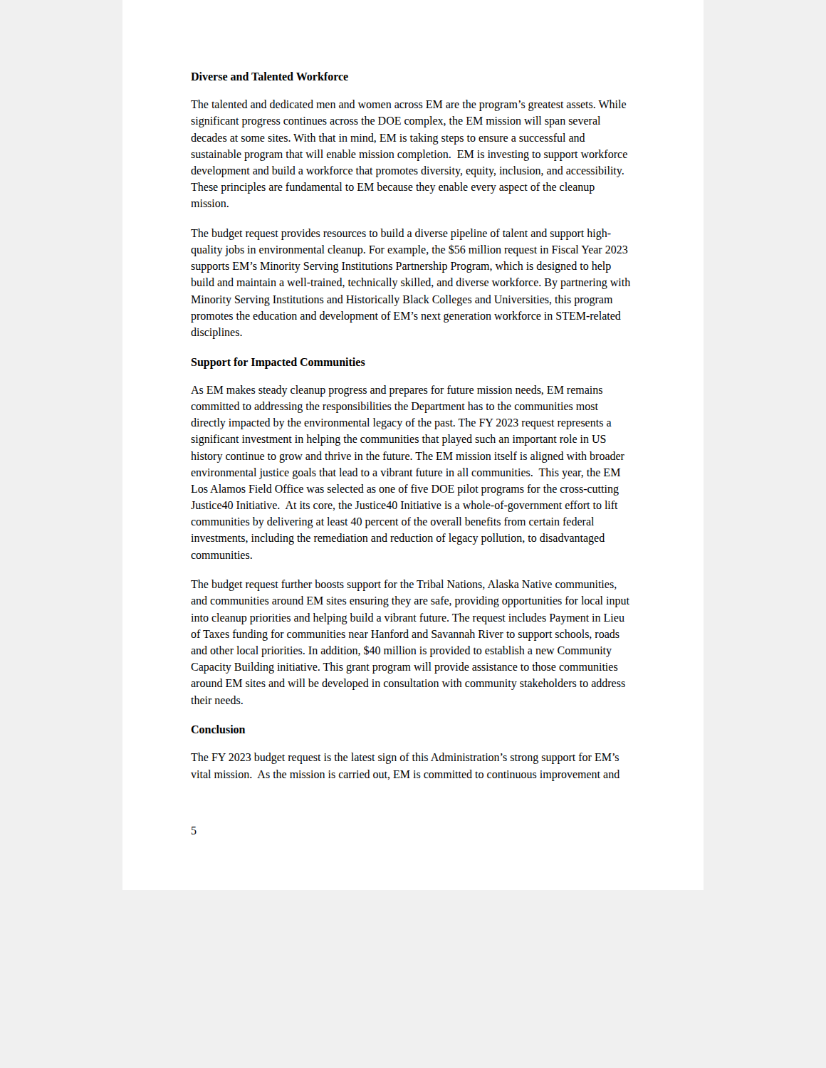Diverse and Talented Workforce
The talented and dedicated men and women across EM are the program’s greatest assets. While significant progress continues across the DOE complex, the EM mission will span several decades at some sites. With that in mind, EM is taking steps to ensure a successful and sustainable program that will enable mission completion. EM is investing to support workforce development and build a workforce that promotes diversity, equity, inclusion, and accessibility. These principles are fundamental to EM because they enable every aspect of the cleanup mission.
The budget request provides resources to build a diverse pipeline of talent and support high-quality jobs in environmental cleanup. For example, the $56 million request in Fiscal Year 2023 supports EM’s Minority Serving Institutions Partnership Program, which is designed to help build and maintain a well-trained, technically skilled, and diverse workforce. By partnering with Minority Serving Institutions and Historically Black Colleges and Universities, this program promotes the education and development of EM’s next generation workforce in STEM-related disciplines.
Support for Impacted Communities
As EM makes steady cleanup progress and prepares for future mission needs, EM remains committed to addressing the responsibilities the Department has to the communities most directly impacted by the environmental legacy of the past. The FY 2023 request represents a significant investment in helping the communities that played such an important role in US history continue to grow and thrive in the future. The EM mission itself is aligned with broader environmental justice goals that lead to a vibrant future in all communities. This year, the EM Los Alamos Field Office was selected as one of five DOE pilot programs for the cross-cutting Justice40 Initiative. At its core, the Justice40 Initiative is a whole-of-government effort to lift communities by delivering at least 40 percent of the overall benefits from certain federal investments, including the remediation and reduction of legacy pollution, to disadvantaged communities.
The budget request further boosts support for the Tribal Nations, Alaska Native communities, and communities around EM sites ensuring they are safe, providing opportunities for local input into cleanup priorities and helping build a vibrant future. The request includes Payment in Lieu of Taxes funding for communities near Hanford and Savannah River to support schools, roads and other local priorities. In addition, $40 million is provided to establish a new Community Capacity Building initiative. This grant program will provide assistance to those communities around EM sites and will be developed in consultation with community stakeholders to address their needs.
Conclusion
The FY 2023 budget request is the latest sign of this Administration’s strong support for EM’s vital mission. As the mission is carried out, EM is committed to continuous improvement and
5